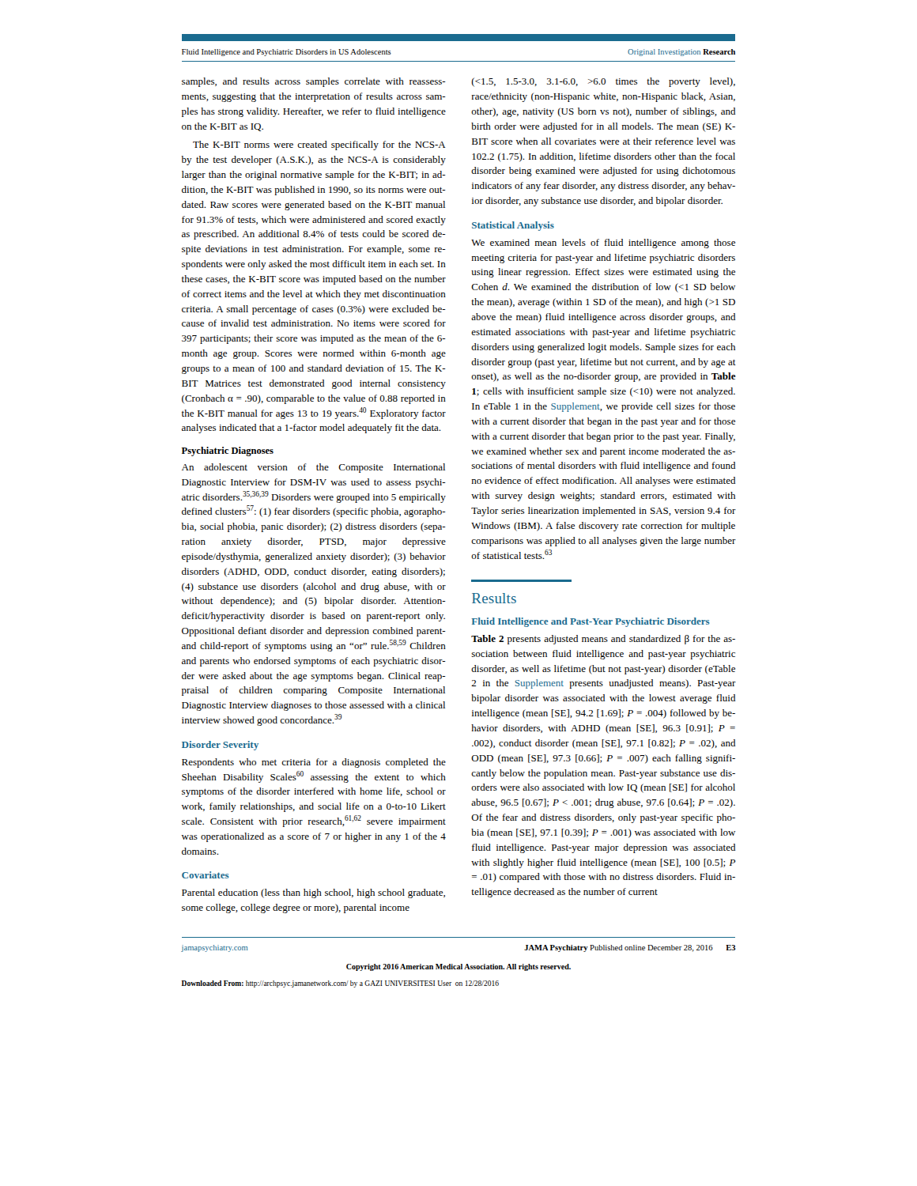Fluid Intelligence and Psychiatric Disorders in US Adolescents
Original Investigation Research
samples, and results across samples correlate with reassessments, suggesting that the interpretation of results across samples has strong validity. Hereafter, we refer to fluid intelligence on the K-BIT as IQ.
The K-BIT norms were created specifically for the NCS-A by the test developer (A.S.K.), as the NCS-A is considerably larger than the original normative sample for the K-BIT; in addition, the K-BIT was published in 1990, so its norms were outdated. Raw scores were generated based on the K-BIT manual for 91.3% of tests, which were administered and scored exactly as prescribed. An additional 8.4% of tests could be scored despite deviations in test administration. For example, some respondents were only asked the most difficult item in each set. In these cases, the K-BIT score was imputed based on the number of correct items and the level at which they met discontinuation criteria. A small percentage of cases (0.3%) were excluded because of invalid test administration. No items were scored for 397 participants; their score was imputed as the mean of the 6-month age group. Scores were normed within 6-month age groups to a mean of 100 and standard deviation of 15. The K-BIT Matrices test demonstrated good internal consistency (Cronbach α = .90), comparable to the value of 0.88 reported in the K-BIT manual for ages 13 to 19 years.40 Exploratory factor analyses indicated that a 1-factor model adequately fit the data.
Psychiatric Diagnoses
An adolescent version of the Composite International Diagnostic Interview for DSM-IV was used to assess psychiatric disorders.35,36,39 Disorders were grouped into 5 empirically defined clusters57: (1) fear disorders (specific phobia, agoraphobia, social phobia, panic disorder); (2) distress disorders (separation anxiety disorder, PTSD, major depressive episode/dysthymia, generalized anxiety disorder); (3) behavior disorders (ADHD, ODD, conduct disorder, eating disorders); (4) substance use disorders (alcohol and drug abuse, with or without dependence); and (5) bipolar disorder. Attention-deficit/hyperactivity disorder is based on parent-report only. Oppositional defiant disorder and depression combined parent- and child-report of symptoms using an “or” rule.58,59 Children and parents who endorsed symptoms of each psychiatric disorder were asked about the age symptoms began. Clinical reappraisal of children comparing Composite International Diagnostic Interview diagnoses to those assessed with a clinical interview showed good concordance.39
Disorder Severity
Respondents who met criteria for a diagnosis completed the Sheehan Disability Scales60 assessing the extent to which symptoms of the disorder interfered with home life, school or work, family relationships, and social life on a 0-to-10 Likert scale. Consistent with prior research,61,62 severe impairment was operationalized as a score of 7 or higher in any 1 of the 4 domains.
Covariates
Parental education (less than high school, high school graduate, some college, college degree or more), parental income
(<1.5, 1.5-3.0, 3.1-6.0, >6.0 times the poverty level), race/ethnicity (non-Hispanic white, non-Hispanic black, Asian, other), age, nativity (US born vs not), number of siblings, and birth order were adjusted for in all models. The mean (SE) K-BIT score when all covariates were at their reference level was 102.2 (1.75). In addition, lifetime disorders other than the focal disorder being examined were adjusted for using dichotomous indicators of any fear disorder, any distress disorder, any behavior disorder, any substance use disorder, and bipolar disorder.
Statistical Analysis
We examined mean levels of fluid intelligence among those meeting criteria for past-year and lifetime psychiatric disorders using linear regression. Effect sizes were estimated using the Cohen d. We examined the distribution of low (<1 SD below the mean), average (within 1 SD of the mean), and high (>1 SD above the mean) fluid intelligence across disorder groups, and estimated associations with past-year and lifetime psychiatric disorders using generalized logit models. Sample sizes for each disorder group (past year, lifetime but not current, and by age at onset), as well as the no-disorder group, are provided in Table 1; cells with insufficient sample size (<10) were not analyzed. In eTable 1 in the Supplement, we provide cell sizes for those with a current disorder that began in the past year and for those with a current disorder that began prior to the past year. Finally, we examined whether sex and parent income moderated the associations of mental disorders with fluid intelligence and found no evidence of effect modification. All analyses were estimated with survey design weights; standard errors, estimated with Taylor series linearization implemented in SAS, version 9.4 for Windows (IBM). A false discovery rate correction for multiple comparisons was applied to all analyses given the large number of statistical tests.63
Results
Fluid Intelligence and Past-Year Psychiatric Disorders
Table 2 presents adjusted means and standardized β for the association between fluid intelligence and past-year psychiatric disorder, as well as lifetime (but not past-year) disorder (eTable 2 in the Supplement presents unadjusted means). Past-year bipolar disorder was associated with the lowest average fluid intelligence (mean [SE], 94.2 [1.69]; P = .004) followed by behavior disorders, with ADHD (mean [SE], 96.3 [0.91]; P = .002), conduct disorder (mean [SE], 97.1 [0.82]; P = .02), and ODD (mean [SE], 97.3 [0.66]; P = .007) each falling significantly below the population mean. Past-year substance use disorders were also associated with low IQ (mean [SE] for alcohol abuse, 96.5 [0.67]; P < .001; drug abuse, 97.6 [0.64]; P = .02). Of the fear and distress disorders, only past-year specific phobia (mean [SE], 97.1 [0.39]; P = .001) was associated with low fluid intelligence. Past-year major depression was associated with slightly higher fluid intelligence (mean [SE], 100 [0.5]; P = .01) compared with those with no distress disorders. Fluid intelligence decreased as the number of current
jamapsychiatry.com
JAMA Psychiatry Published online December 28, 2016 E3
Copyright 2016 American Medical Association. All rights reserved.
Downloaded From: http://archpsyc.jamanetwork.com/ by a GAZI UNIVERSITESI User on 12/28/2016